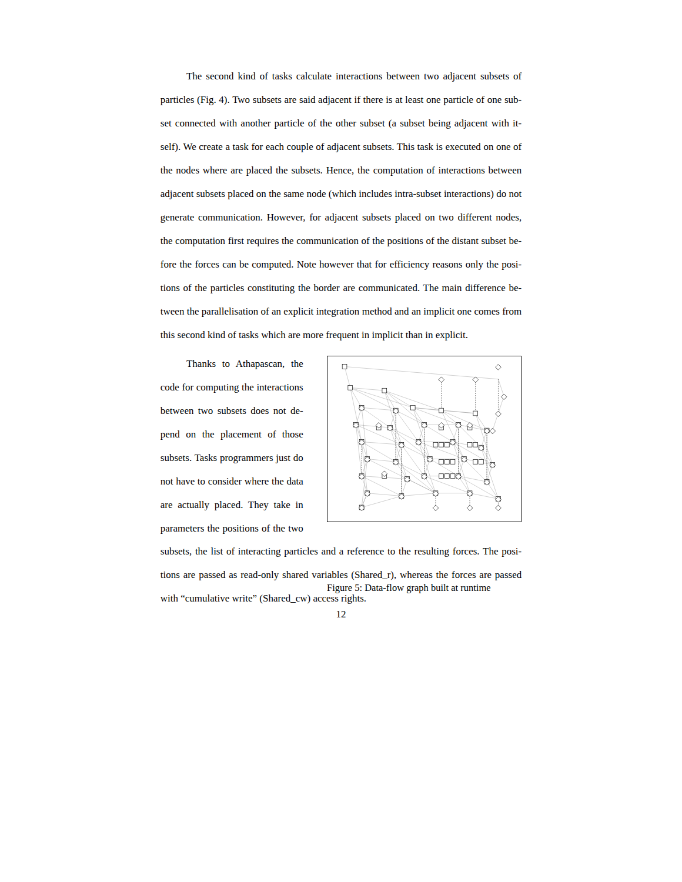The second kind of tasks calculate interactions between two adjacent subsets of particles (Fig. 4). Two subsets are said adjacent if there is at least one particle of one subset connected with another particle of the other subset (a subset being adjacent with itself). We create a task for each couple of adjacent subsets. This task is executed on one of the nodes where are placed the subsets. Hence, the computation of interactions between adjacent subsets placed on the same node (which includes intra-subset interactions) do not generate communication. However, for adjacent subsets placed on two different nodes, the computation first requires the communication of the positions of the distant subset before the forces can be computed. Note however that for efficiency reasons only the positions of the particles constituting the border are communicated. The main difference between the parallelisation of an explicit integration method and an implicit one comes from this second kind of tasks which are more frequent in implicit than in explicit.
Thanks to Athapascan, the code for computing the interactions between two subsets does not depend on the placement of those subsets. Tasks programmers just do not have to consider where the data are actually placed. They take in parameters the positions of the two subsets, the list of interacting particles and a reference to the resulting forces. The positions are passed as read-only shared variables (Shared_r), whereas the forces are passed with “cumulative write” (Shared_cw) access rights.
Figure 5: Data-flow graph built at runtime
12